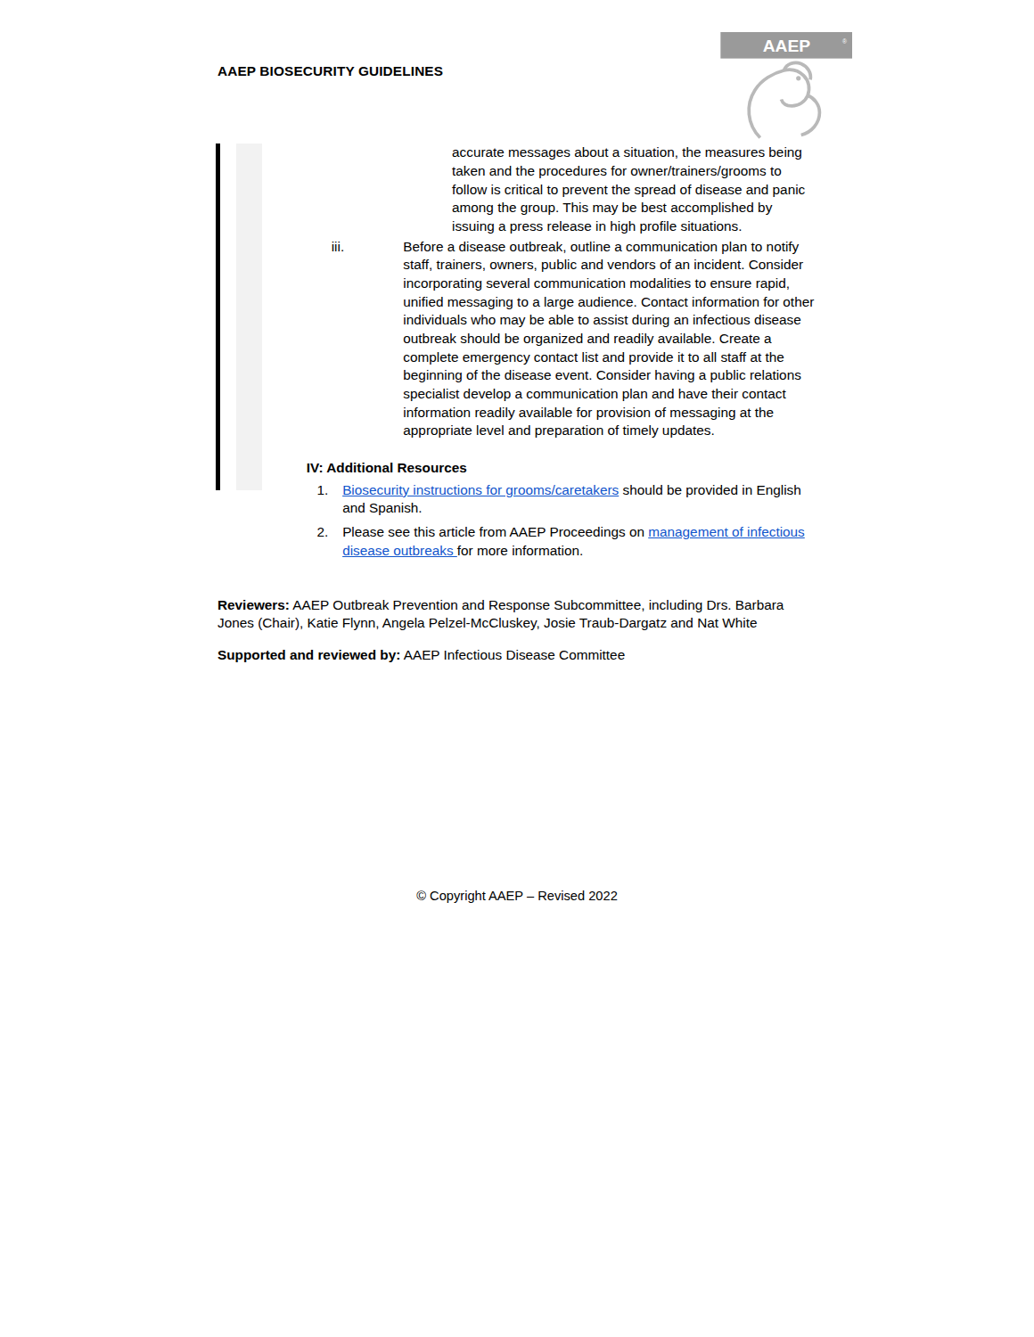AAEP BIOSECURITY GUIDELINES
AAEP ®
accurate messages about a situation, the measures being taken and the procedures for owner/trainers/grooms to follow is critical to prevent the spread of disease and panic among the group. This may be best accomplished by issuing a press release in high profile situations.
iii. Before a disease outbreak, outline a communication plan to notify staff, trainers, owners, public and vendors of an incident. Consider incorporating several communication modalities to ensure rapid, unified messaging to a large audience. Contact information for other individuals who may be able to assist during an infectious disease outbreak should be organized and readily available. Create a complete emergency contact list and provide it to all staff at the beginning of the disease event. Consider having a public relations specialist develop a communication plan and have their contact information readily available for provision of messaging at the appropriate level and preparation of timely updates.
IV: Additional Resources
Biosecurity instructions for grooms/caretakers should be provided in English and Spanish.
Please see this article from AAEP Proceedings on management of infectious disease outbreaks for more information.
Reviewers: AAEP Outbreak Prevention and Response Subcommittee, including Drs. Barbara Jones (Chair), Katie Flynn, Angela Pelzel-McCluskey, Josie Traub-Dargatz and Nat White
Supported and reviewed by: AAEP Infectious Disease Committee
© Copyright AAEP – Revised 2022